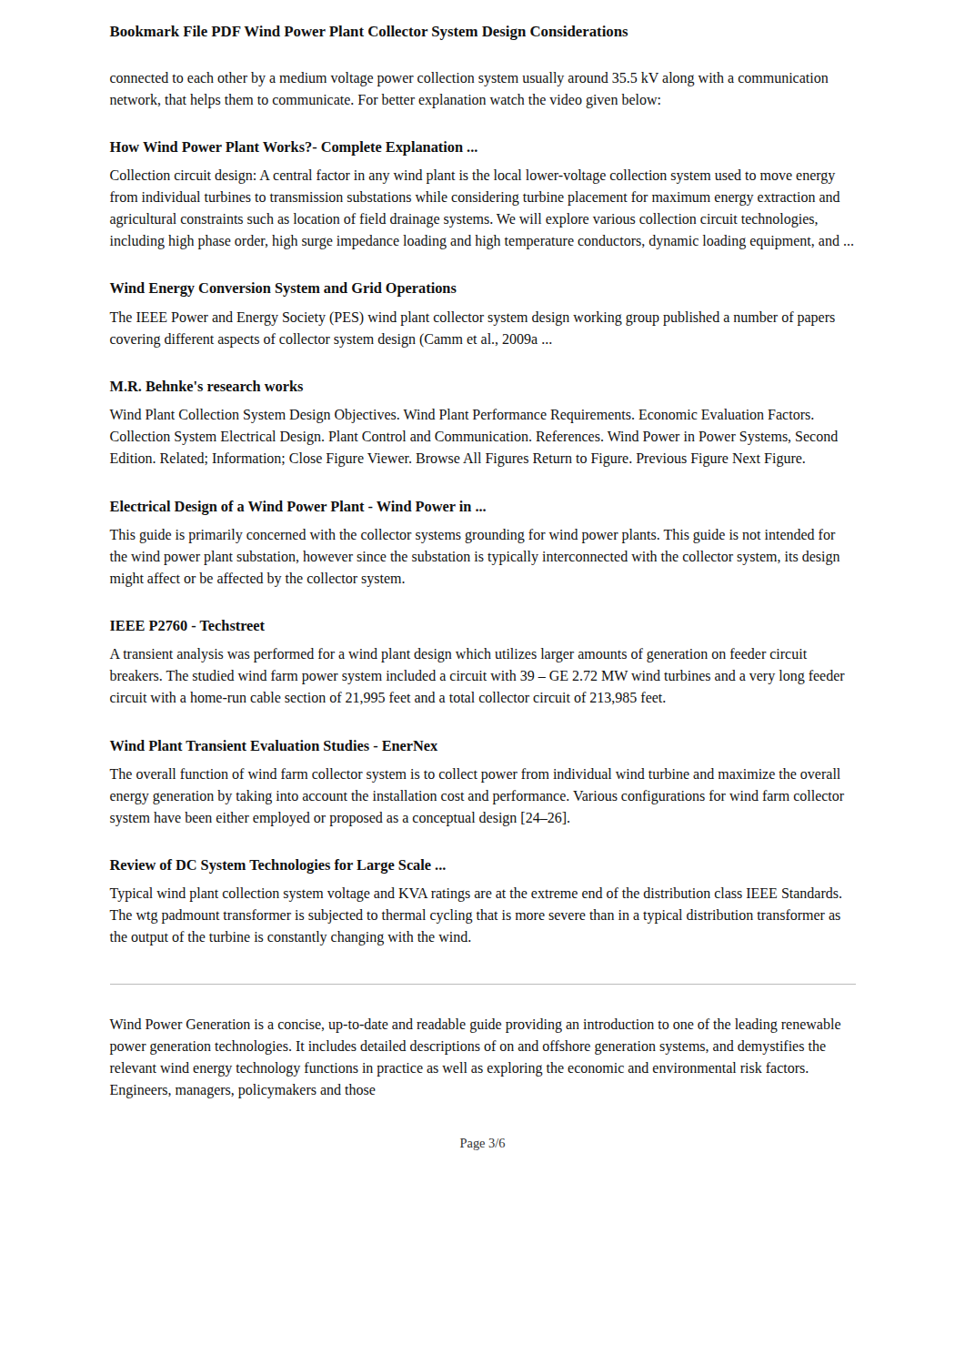Bookmark File PDF Wind Power Plant Collector System Design Considerations
connected to each other by a medium voltage power collection system usually around 35.5 kV along with a communication network, that helps them to communicate. For better explanation watch the video given below:
How Wind Power Plant Works?- Complete Explanation ...
Collection circuit design: A central factor in any wind plant is the local lower-voltage collection system used to move energy from individual turbines to transmission substations while considering turbine placement for maximum energy extraction and agricultural constraints such as location of field drainage systems. We will explore various collection circuit technologies, including high phase order, high surge impedance loading and high temperature conductors, dynamic loading equipment, and ...
Wind Energy Conversion System and Grid Operations
The IEEE Power and Energy Society (PES) wind plant collector system design working group published a number of papers covering different aspects of collector system design (Camm et al., 2009a ...
M.R. Behnke's research works
Wind Plant Collection System Design Objectives. Wind Plant Performance Requirements. Economic Evaluation Factors. Collection System Electrical Design. Plant Control and Communication. References. Wind Power in Power Systems, Second Edition. Related; Information; Close Figure Viewer. Browse All Figures Return to Figure. Previous Figure Next Figure.
Electrical Design of a Wind Power Plant - Wind Power in ...
This guide is primarily concerned with the collector systems grounding for wind power plants. This guide is not intended for the wind power plant substation, however since the substation is typically interconnected with the collector system, its design might affect or be affected by the collector system.
IEEE P2760 - Techstreet
A transient analysis was performed for a wind plant design which utilizes larger amounts of generation on feeder circuit breakers. The studied wind farm power system included a circuit with 39 – GE 2.72 MW wind turbines and a very long feeder circuit with a home-run cable section of 21,995 feet and a total collector circuit of 213,985 feet.
Wind Plant Transient Evaluation Studies - EnerNex
The overall function of wind farm collector system is to collect power from individual wind turbine and maximize the overall energy generation by taking into account the installation cost and performance. Various configurations for wind farm collector system have been either employed or proposed as a conceptual design [24–26].
Review of DC System Technologies for Large Scale ...
Typical wind plant collection system voltage and KVA ratings are at the extreme end of the distribution class IEEE Standards. The wtg padmount transformer is subjected to thermal cycling that is more severe than in a typical distribution transformer as the output of the turbine is constantly changing with the wind.
Wind Power Generation is a concise, up-to-date and readable guide providing an introduction to one of the leading renewable power generation technologies. It includes detailed descriptions of on and offshore generation systems, and demystifies the relevant wind energy technology functions in practice as well as exploring the economic and environmental risk factors. Engineers, managers, policymakers and those
Page 3/6